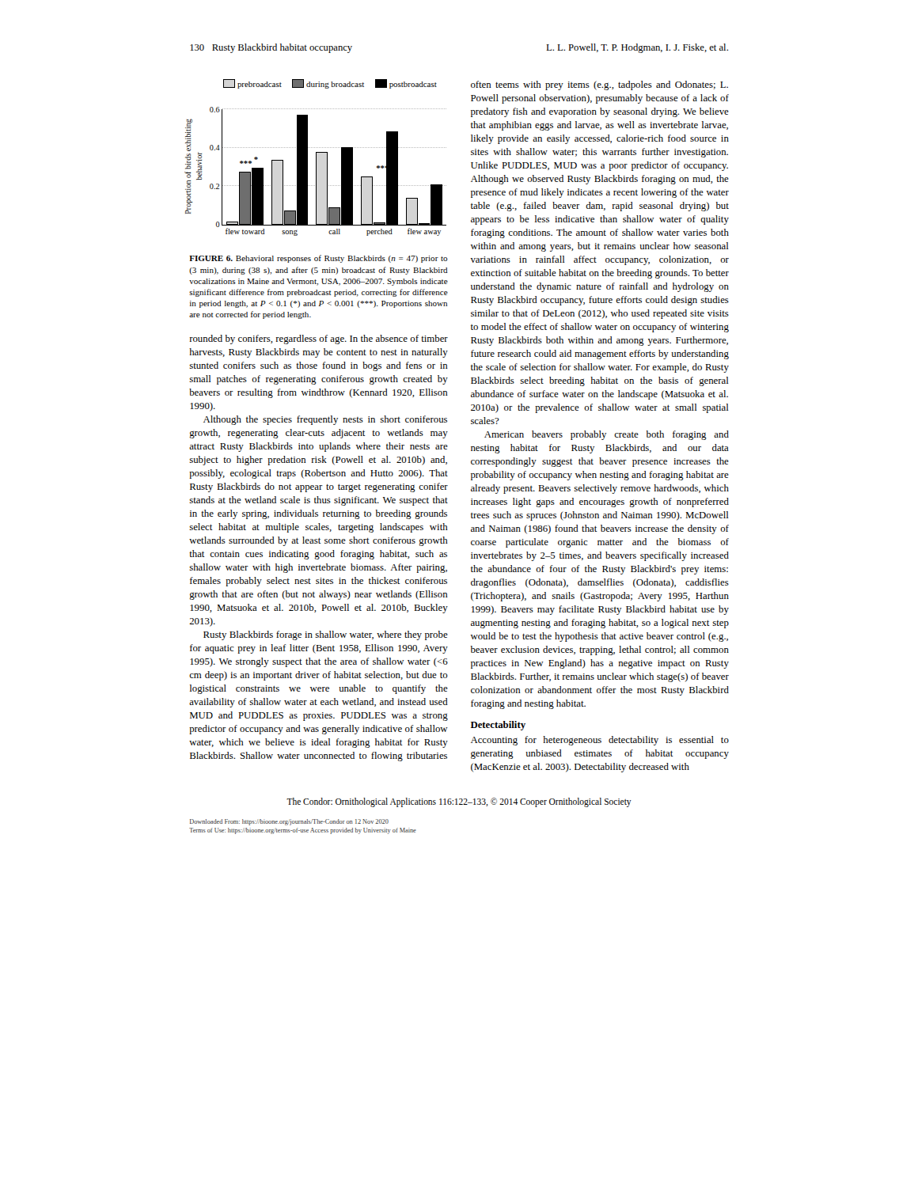130 Rusty Blackbird habitat occupancy L. L. Powell, T. P. Hodgman, I. J. Fiske, et al.
prebroadcast during broadcast postbroadcast
Proportion of birds exhibiting behavior
0
0.2
0.4
0.6
flew toward
***
*
song
call
perched
***
flew away
FIGURE 6. Behavioral responses of Rusty Blackbirds (n = 47) prior to (3 min), during (38 s), and after (5 min) broadcast of Rusty Blackbird vocalizations in Maine and Vermont, USA, 2006–2007. Symbols indicate significant difference from prebroadcast period, correcting for difference in period length, at P < 0.1 (*) and P < 0.001 (***). Proportions shown are not corrected for period length.
rounded by conifers, regardless of age. In the absence of timber harvests, Rusty Blackbirds may be content to nest in naturally stunted conifers such as those found in bogs and fens or in small patches of regenerating coniferous growth created by beavers or resulting from windthrow (Kennard 1920, Ellison 1990).
Although the species frequently nests in short coniferous growth, regenerating clear-cuts adjacent to wetlands may attract Rusty Blackbirds into uplands where their nests are subject to higher predation risk (Powell et al. 2010b) and, possibly, ecological traps (Robertson and Hutto 2006). That Rusty Blackbirds do not appear to target regenerating conifer stands at the wetland scale is thus significant. We suspect that in the early spring, individuals returning to breeding grounds select habitat at multiple scales, targeting landscapes with wetlands surrounded by at least some short coniferous growth that contain cues indicating good foraging habitat, such as shallow water with high invertebrate biomass. After pairing, females probably select nest sites in the thickest coniferous growth that are often (but not always) near wetlands (Ellison 1990, Matsuoka et al. 2010b, Powell et al. 2010b, Buckley 2013).
Rusty Blackbirds forage in shallow water, where they probe for aquatic prey in leaf litter (Bent 1958, Ellison 1990, Avery 1995). We strongly suspect that the area of shallow water (<6 cm deep) is an important driver of habitat selection, but due to logistical constraints we were unable to quantify the availability of shallow water at each wetland, and instead used MUD and PUDDLES as proxies. PUDDLES was a strong predictor of occupancy and was generally indicative of shallow water, which we believe is ideal foraging habitat for Rusty Blackbirds. Shallow water unconnected to flowing tributaries often teems with prey items (e.g., tadpoles and Odonates; L. Powell personal observation), presumably because of a lack of predatory fish and evaporation by seasonal drying. We believe that amphibian eggs and larvae, as well as invertebrate larvae, likely provide an easily accessed, calorie-rich food source in sites with shallow water; this warrants further investigation. Unlike PUDDLES, MUD was a poor predictor of occupancy. Although we observed Rusty Blackbirds foraging on mud, the presence of mud likely indicates a recent lowering of the water table (e.g., failed beaver dam, rapid seasonal drying) but appears to be less indicative than shallow water of quality foraging conditions. The amount of shallow water varies both within and among years, but it remains unclear how seasonal variations in rainfall affect occupancy, colonization, or extinction of suitable habitat on the breeding grounds. To better understand the dynamic nature of rainfall and hydrology on Rusty Blackbird occupancy, future efforts could design studies similar to that of DeLeon (2012), who used repeated site visits to model the effect of shallow water on occupancy of wintering Rusty Blackbirds both within and among years. Furthermore, future research could aid management efforts by understanding the scale of selection for shallow water. For example, do Rusty Blackbirds select breeding habitat on the basis of general abundance of surface water on the landscape (Matsuoka et al. 2010a) or the prevalence of shallow water at small spatial scales?
American beavers probably create both foraging and nesting habitat for Rusty Blackbirds, and our data correspondingly suggest that beaver presence increases the probability of occupancy when nesting and foraging habitat are already present. Beavers selectively remove hardwoods, which increases light gaps and encourages growth of nonpreferred trees such as spruces (Johnston and Naiman 1990). McDowell and Naiman (1986) found that beavers increase the density of coarse particulate organic matter and the biomass of invertebrates by 2–5 times, and beavers specifically increased the abundance of four of the Rusty Blackbird's prey items: dragonflies (Odonata), damselflies (Odonata), caddisflies (Trichoptera), and snails (Gastropoda; Avery 1995, Harthun 1999). Beavers may facilitate Rusty Blackbird habitat use by augmenting nesting and foraging habitat, so a logical next step would be to test the hypothesis that active beaver control (e.g., beaver exclusion devices, trapping, lethal control; all common practices in New England) has a negative impact on Rusty Blackbirds. Further, it remains unclear which stage(s) of beaver colonization or abandonment offer the most Rusty Blackbird foraging and nesting habitat.
Detectability
Accounting for heterogeneous detectability is essential to generating unbiased estimates of habitat occupancy (MacKenzie et al. 2003). Detectability decreased with
The Condor: Ornithological Applications 116:122–133, © 2014 Cooper Ornithological Society
Downloaded From: https://bioone.org/journals/The-Condor on 12 Nov 2020
Terms of Use: https://bioone.org/terms-of-use Access provided by University of Maine